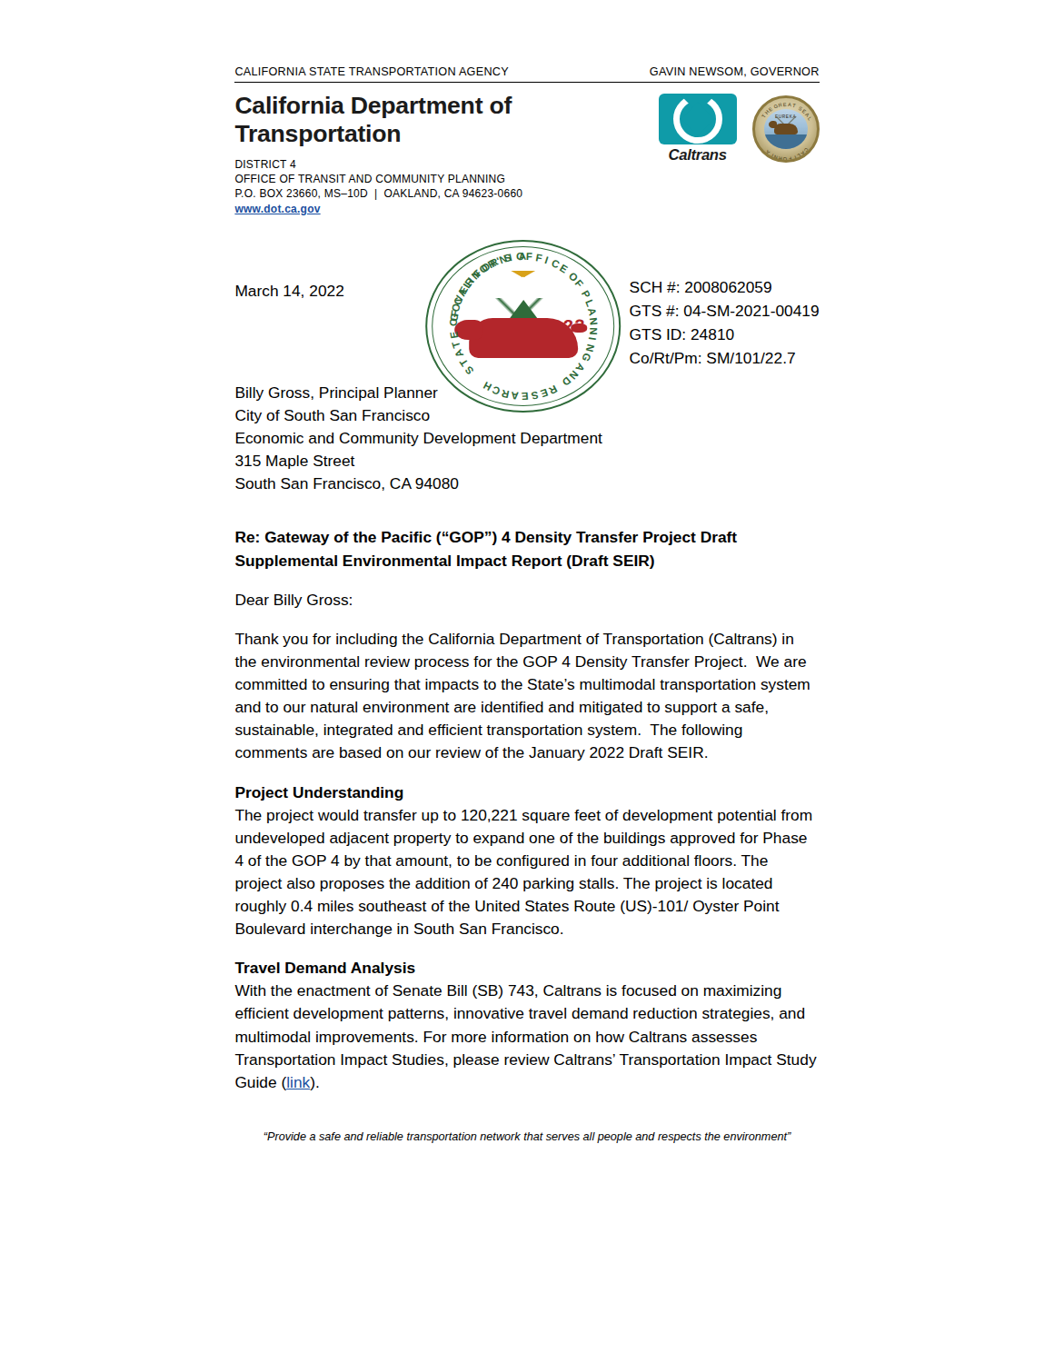CALIFORNIA STATE TRANSPORTATION AGENCY
GAVIN NEWSOM, GOVERNOR
California Department of Transportation
DISTRICT 4
OFFICE OF TRANSIT AND COMMUNITY PLANNING
P.O. BOX 23660, MS–10D | OAKLAND, CA 94623-0660
www.dot.ca.gov
Caltrans
EUREKA
T H E G R E A T S E A L C A L I F O R N I A
March 14, 2022
★
Mar 14 2022
G O V E R N O R ' S O F F I C E O F P L A N N I N G A N D R E S E A R C H S T A T E O F C A L I F O R N I A
SCH #: 2008062059
GTS #: 04-SM-2021-00419
GTS ID: 24810
Co/Rt/Pm: SM/101/22.7
Billy Gross, Principal Planner
City of South San Francisco
Economic and Community Development Department
315 Maple Street
South San Francisco, CA 94080
Re: Gateway of the Pacific (“GOP”) 4 Density Transfer Project Draft Supplemental Environmental Impact Report (Draft SEIR)
Dear Billy Gross:
Thank you for including the California Department of Transportation (Caltrans) in the environmental review process for the GOP 4 Density Transfer Project. We are committed to ensuring that impacts to the State’s multimodal transportation system and to our natural environment are identified and mitigated to support a safe, sustainable, integrated and efficient transportation system. The following comments are based on our review of the January 2022 Draft SEIR.
Project Understanding
The project would transfer up to 120,221 square feet of development potential from undeveloped adjacent property to expand one of the buildings approved for Phase 4 of the GOP 4 by that amount, to be configured in four additional floors. The project also proposes the addition of 240 parking stalls. The project is located roughly 0.4 miles southeast of the United States Route (US)-101/ Oyster Point Boulevard interchange in South San Francisco.
Travel Demand Analysis
With the enactment of Senate Bill (SB) 743, Caltrans is focused on maximizing efficient development patterns, innovative travel demand reduction strategies, and multimodal improvements. For more information on how Caltrans assesses Transportation Impact Studies, please review Caltrans’ Transportation Impact Study Guide (link).
“Provide a safe and reliable transportation network that serves all people and respects the environment”